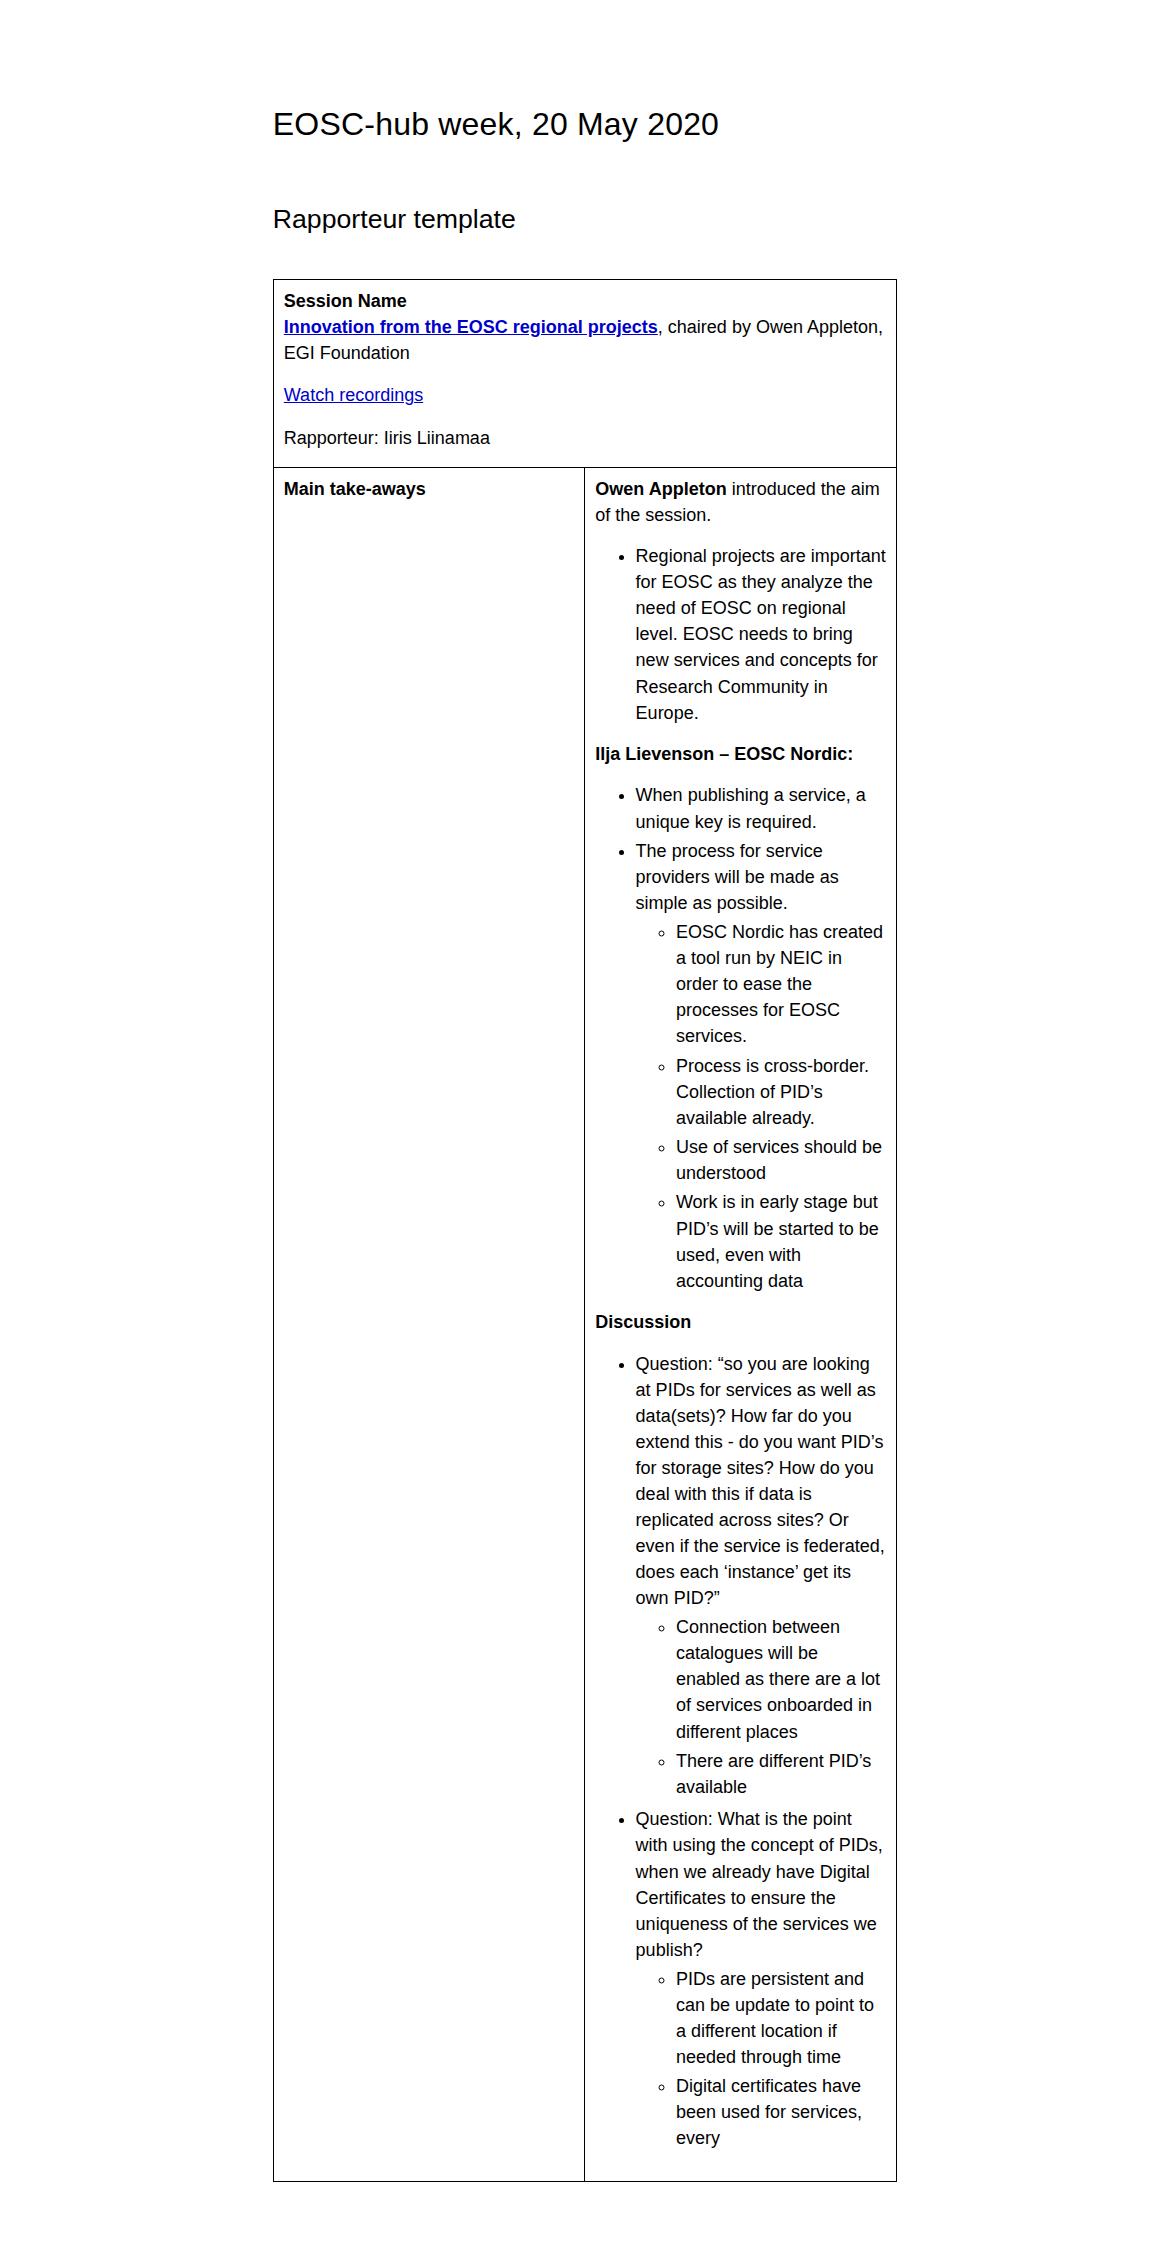EOSC-hub week, 20 May 2020
Rapporteur template
| Session Name Innovation from the EOSC regional projects , chaired by Owen Appleton, EGI Foundation Watch recordings Rapporteur: Iiris Liinamaa |
| Main take-aways | Owen Appleton introduced the aim of the session. Regional projects are important for EOSC as they analyze the need of EOSC on regional level. EOSC needs to bring new services and concepts for Research Community in Europe. Ilja Lievenson – EOSC Nordic: When publishing a service, a unique key is required. The process for service providers will be made as simple as possible. EOSC Nordic has created a tool run by NEIC in order to ease the processes for EOSC services. Process is cross-border. Collection of PID’s available already. Use of services should be understood Work is in early stage but PID’s will be started to be used, even with accounting data Discussion Question: “so you are looking at PIDs for services as well as data(sets)? How far do you extend this - do you want PID’s for storage sites? How do you deal with this if data is replicated across sites? Or even if the service is federated, does each ‘instance’ get its own PID?” Connection between catalogues will be enabled as there are a lot of services onboarded in different places There are different PID’s available Question: What is the point with using the concept of PIDs, when we already have Digital Certificates to ensure the uniqueness of the services we publish? PIDs are persistent and can be update to point to a different location if needed through time Digital certificates have been used for services, every |